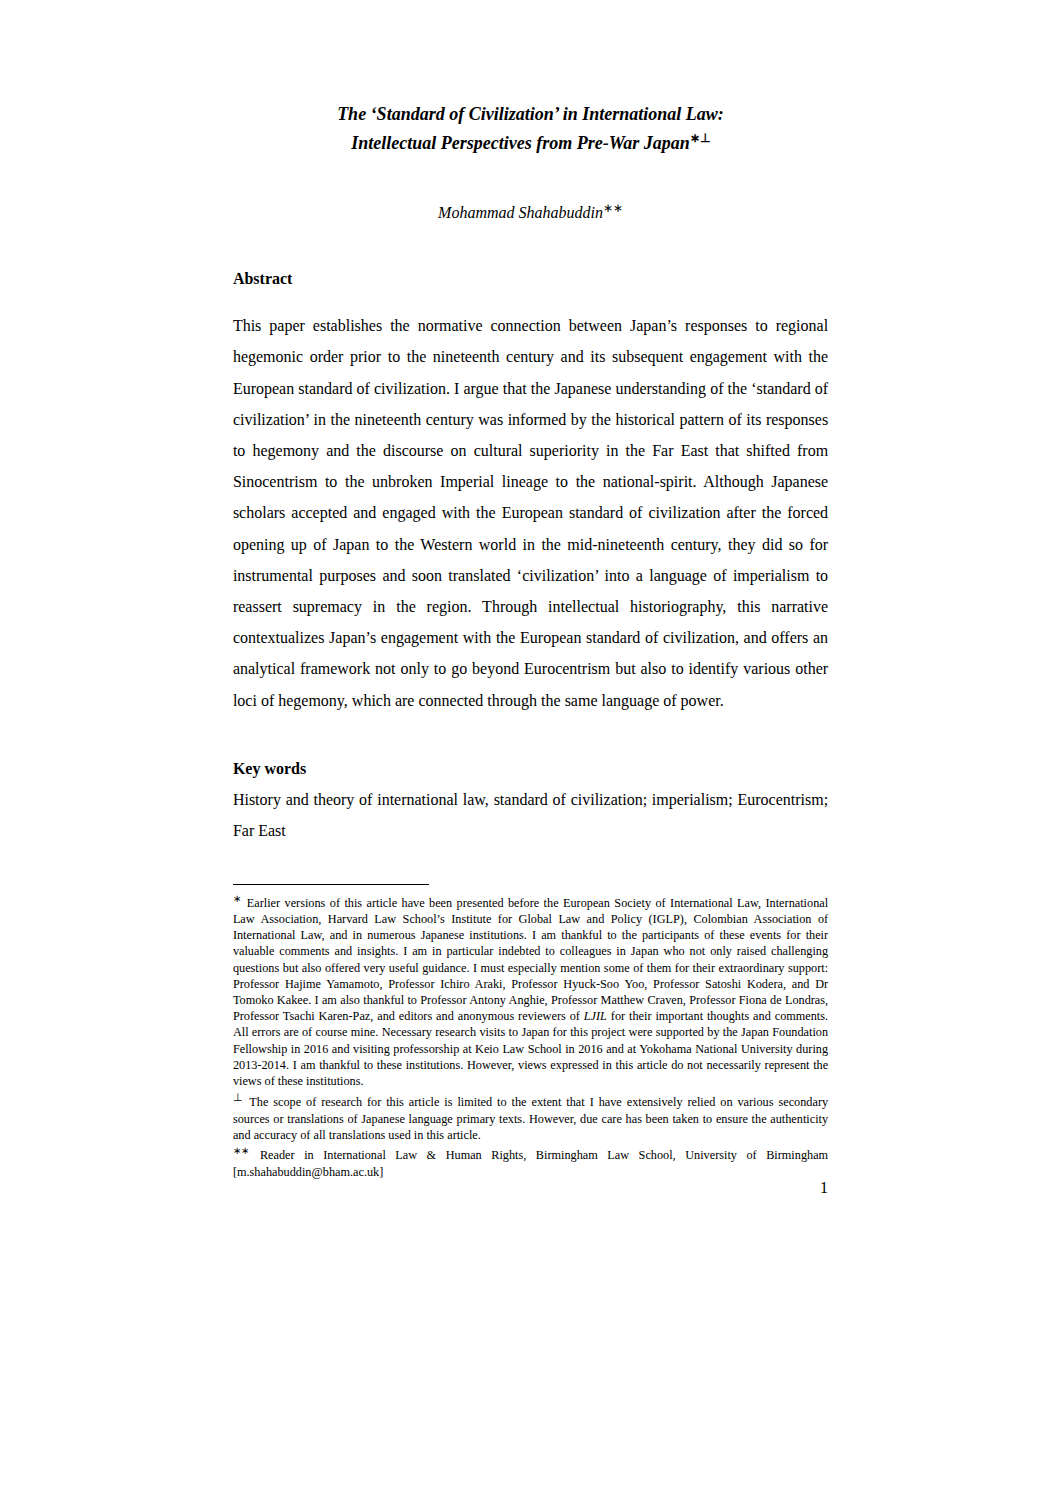The ‘Standard of Civilization’ in International Law:
Intellectual Perspectives from Pre-War Japan∗⊥
Mohammad Shahabuddin∗∗
Abstract
This paper establishes the normative connection between Japan’s responses to regional hegemonic order prior to the nineteenth century and its subsequent engagement with the European standard of civilization. I argue that the Japanese understanding of the ‘standard of civilization’ in the nineteenth century was informed by the historical pattern of its responses to hegemony and the discourse on cultural superiority in the Far East that shifted from Sinocentrism to the unbroken Imperial lineage to the national-spirit. Although Japanese scholars accepted and engaged with the European standard of civilization after the forced opening up of Japan to the Western world in the mid-nineteenth century, they did so for instrumental purposes and soon translated ‘civilization’ into a language of imperialism to reassert supremacy in the region. Through intellectual historiography, this narrative contextualizes Japan’s engagement with the European standard of civilization, and offers an analytical framework not only to go beyond Eurocentrism but also to identify various other loci of hegemony, which are connected through the same language of power.
Key words
History and theory of international law, standard of civilization; imperialism; Eurocentrism; Far East
∗ Earlier versions of this article have been presented before the European Society of International Law, International Law Association, Harvard Law School’s Institute for Global Law and Policy (IGLP), Colombian Association of International Law, and in numerous Japanese institutions. I am thankful to the participants of these events for their valuable comments and insights. I am in particular indebted to colleagues in Japan who not only raised challenging questions but also offered very useful guidance. I must especially mention some of them for their extraordinary support: Professor Hajime Yamamoto, Professor Ichiro Araki, Professor Hyuck-Soo Yoo, Professor Satoshi Kodera, and Dr Tomoko Kakee. I am also thankful to Professor Antony Anghie, Professor Matthew Craven, Professor Fiona de Londras, Professor Tsachi Karen-Paz, and editors and anonymous reviewers of LJIL for their important thoughts and comments. All errors are of course mine. Necessary research visits to Japan for this project were supported by the Japan Foundation Fellowship in 2016 and visiting professorship at Keio Law School in 2016 and at Yokohama National University during 2013-2014. I am thankful to these institutions. However, views expressed in this article do not necessarily represent the views of these institutions.
⊥ The scope of research for this article is limited to the extent that I have extensively relied on various secondary sources or translations of Japanese language primary texts. However, due care has been taken to ensure the authenticity and accuracy of all translations used in this article.
∗∗ Reader in International Law & Human Rights, Birmingham Law School, University of Birmingham [m.shahabuddin@bham.ac.uk]
1